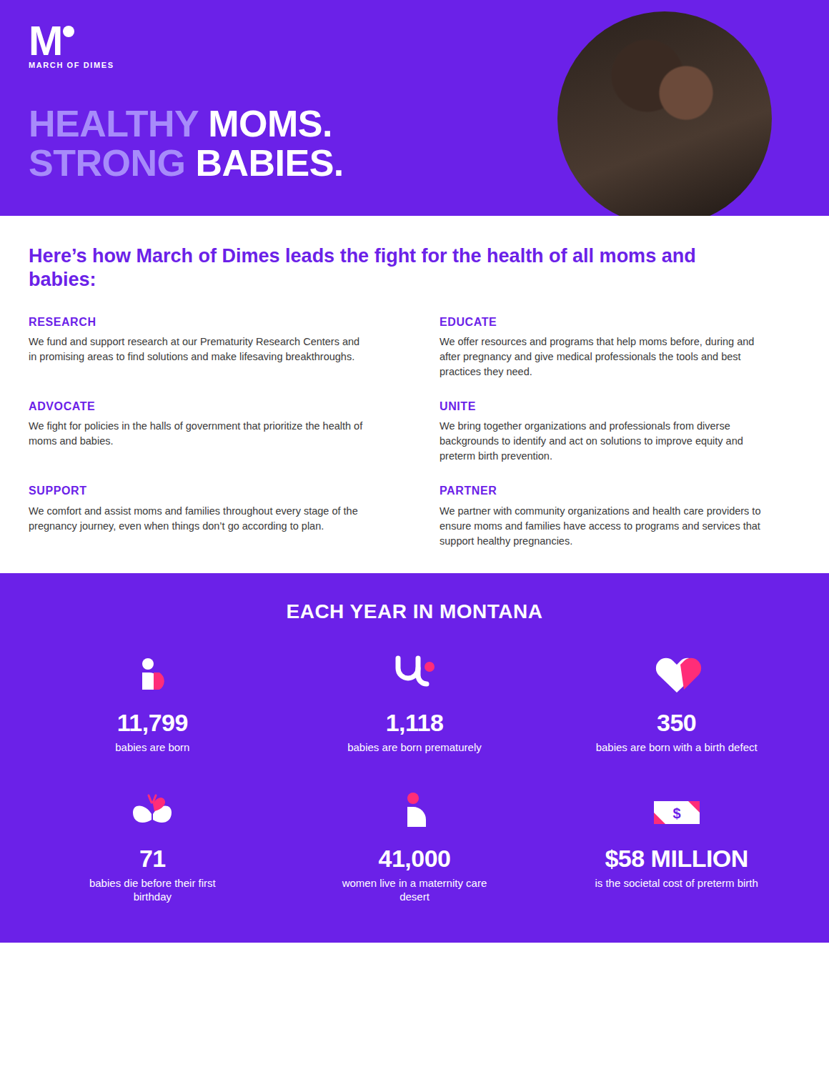M
MARCH OF DIMES
HEALTHY MOMS.
STRONG BABIES.
Here’s how March of Dimes leads the fight for the health of all moms and babies:
RESEARCH
We fund and support research at our Prematurity Research Centers and in promising areas to find solutions and make lifesaving breakthroughs.
EDUCATE
We offer resources and programs that help moms before, during and after pregnancy and give medical professionals the tools and best practices they need.
ADVOCATE
We fight for policies in the halls of government that prioritize the health of moms and babies.
UNITE
We bring together organizations and professionals from diverse backgrounds to identify and act on solutions to improve equity and preterm birth prevention.
SUPPORT
We comfort and assist moms and families throughout every stage of the pregnancy journey, even when things don’t go according to plan.
PARTNER
We partner with community organizations and health care providers to ensure moms and families have access to programs and services that support healthy pregnancies.
EACH YEAR IN MONTANA
11,799
babies are born
1,118
babies are born prematurely
350
babies are born with a birth defect
71
babies die before their first birthday
41,000
women live in a maternity care desert
$
$58 MILLION
is the societal cost of preterm birth